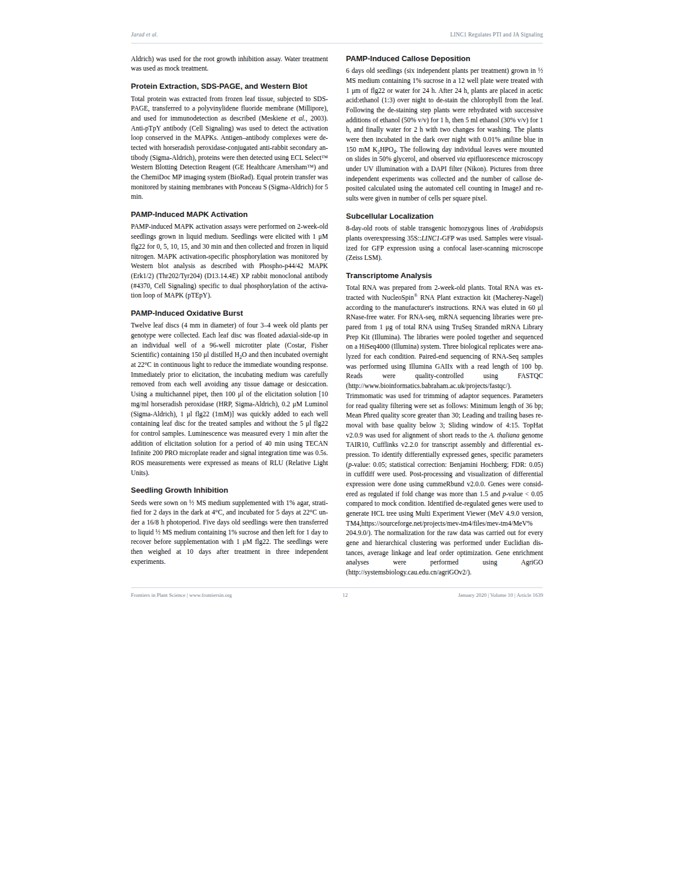Jarad et al. LINC1 Regulates PTI and JA Signaling
Aldrich) was used for the root growth inhibition assay. Water treatment was used as mock treatment.
Protein Extraction, SDS-PAGE, and Western Blot
Total protein was extracted from frozen leaf tissue, subjected to SDS-PAGE, transferred to a polyvinylidene fluoride membrane (Millipore), and used for immunodetection as described (Meskiene et al., 2003). Anti-pTpY antibody (Cell Signaling) was used to detect the activation loop conserved in the MAPKs. Antigen–antibody complexes were detected with horseradish peroxidase-conjugated anti-rabbit secondary antibody (Sigma-Aldrich), proteins were then detected using ECL Select™ Western Blotting Detection Reagent (GE Healthcare Amersham™) and the ChemiDoc MP imaging system (BioRad). Equal protein transfer was monitored by staining membranes with Ponceau S (Sigma-Aldrich) for 5 min.
PAMP-Induced MAPK Activation
PAMP-induced MAPK activation assays were performed on 2-week-old seedlings grown in liquid medium. Seedlings were elicited with 1 μM flg22 for 0, 5, 10, 15, and 30 min and then collected and frozen in liquid nitrogen. MAPK activation-specific phosphorylation was monitored by Western blot analysis as described with Phospho-p44/42 MAPK (Erk1/2) (Thr202/Tyr204) (D13.14.4E) XP rabbit monoclonal antibody (#4370, Cell Signaling) specific to dual phosphorylation of the activation loop of MAPK (pTEpY).
PAMP-Induced Oxidative Burst
Twelve leaf discs (4 mm in diameter) of four 3–4 week old plants per genotype were collected. Each leaf disc was floated adaxial-side-up in an individual well of a 96-well microtiter plate (Costar, Fisher Scientific) containing 150 μl distilled H2O and then incubated overnight at 22°C in continuous light to reduce the immediate wounding response. Immediately prior to elicitation, the incubating medium was carefully removed from each well avoiding any tissue damage or desiccation. Using a multichannel pipet, then 100 μl of the elicitation solution [10 mg/ml horseradish peroxidase (HRP, Sigma-Aldrich), 0.2 μM Luminol (Sigma-Aldrich), 1 μl flg22 (1mM)] was quickly added to each well containing leaf disc for the treated samples and without the 5 μl flg22 for control samples. Luminescence was measured every 1 min after the addition of elicitation solution for a period of 40 min using TECAN Infinite 200 PRO microplate reader and signal integration time was 0.5s. ROS measurements were expressed as means of RLU (Relative Light Units).
Seedling Growth Inhibition
Seeds were sown on ½ MS medium supplemented with 1% agar, stratified for 2 days in the dark at 4°C, and incubated for 5 days at 22°C under a 16/8 h photoperiod. Five days old seedlings were then transferred to liquid ½ MS medium containing 1% sucrose and then left for 1 day to recover before supplementation with 1 μM flg22. The seedlings were then weighed at 10 days after treatment in three independent experiments.
PAMP-Induced Callose Deposition
6 days old seedlings (six independent plants per treatment) grown in ½ MS medium containing 1% sucrose in a 12 well plate were treated with 1 μm of flg22 or water for 24 h. After 24 h, plants are placed in acetic acid:ethanol (1:3) over night to de-stain the chlorophyll from the leaf. Following the de-staining step plants were rehydrated with successive additions of ethanol (50% v/v) for 1 h, then 5 ml ethanol (30% v/v) for 1 h, and finally water for 2 h with two changes for washing. The plants were then incubated in the dark over night with 0.01% aniline blue in 150 mM K2HPO4. The following day individual leaves were mounted on slides in 50% glycerol, and observed via epifluorescence microscopy under UV illumination with a DAPI filter (Nikon). Pictures from three independent experiments was collected and the number of callose deposited calculated using the automated cell counting in ImageJ and results were given in number of cells per square pixel.
Subcellular Localization
8-day-old roots of stable transgenic homozygous lines of Arabidopsis plants overexpressing 35S::LINC1-GFP was used. Samples were visualized for GFP expression using a confocal laser-scanning microscope (Zeiss LSM).
Transcriptome Analysis
Total RNA was prepared from 2-week-old plants. Total RNA was extracted with NucleoSpin® RNA Plant extraction kit (Macherey-Nagel) according to the manufacturer's instructions. RNA was eluted in 60 μl RNase-free water. For RNA-seq, mRNA sequencing libraries were prepared from 1 μg of total RNA using TruSeq Stranded mRNA Library Prep Kit (Illumina). The libraries were pooled together and sequenced on a HiSeq4000 (Illumina) system. Three biological replicates were analyzed for each condition. Paired-end sequencing of RNA-Seq samples was performed using Illumina GAIIx with a read length of 100 bp. Reads were quality-controlled using FASTQC (http://www.bioinformatics.babraham.ac.uk/projects/fastqc/). Trimmomatic was used for trimming of adaptor sequences. Parameters for read quality filtering were set as follows: Minimum length of 36 bp; Mean Phred quality score greater than 30; Leading and trailing bases removal with base quality below 3; Sliding window of 4:15. TopHat v2.0.9 was used for alignment of short reads to the A. thaliana genome TAIR10, Cufflinks v2.2.0 for transcript assembly and differential expression. To identify differentially expressed genes, specific parameters (p-value: 0.05; statistical correction: Benjamini Hochberg; FDR: 0.05) in cuffdiff were used. Post-processing and visualization of differential expression were done using cummeRbund v2.0.0. Genes were considered as regulated if fold change was more than 1.5 and p-value < 0.05 compared to mock condition. Identified de-regulated genes were used to generate HCL tree using Multi Experiment Viewer (MeV 4.9.0 version, TM4,https://sourceforge.net/projects/mev-tm4/files/mev-tm4/MeV% 204.9.0/). The normalization for the raw data was carried out for every gene and hierarchical clustering was performed under Euclidian distances, average linkage and leaf order optimization. Gene enrichment analyses were performed using AgriGO (http://systemsbiology.cau.edu.cn/agriGOv2/).
Frontiers in Plant Science | www.frontiersin.org 12 January 2020 | Volume 10 | Article 1639